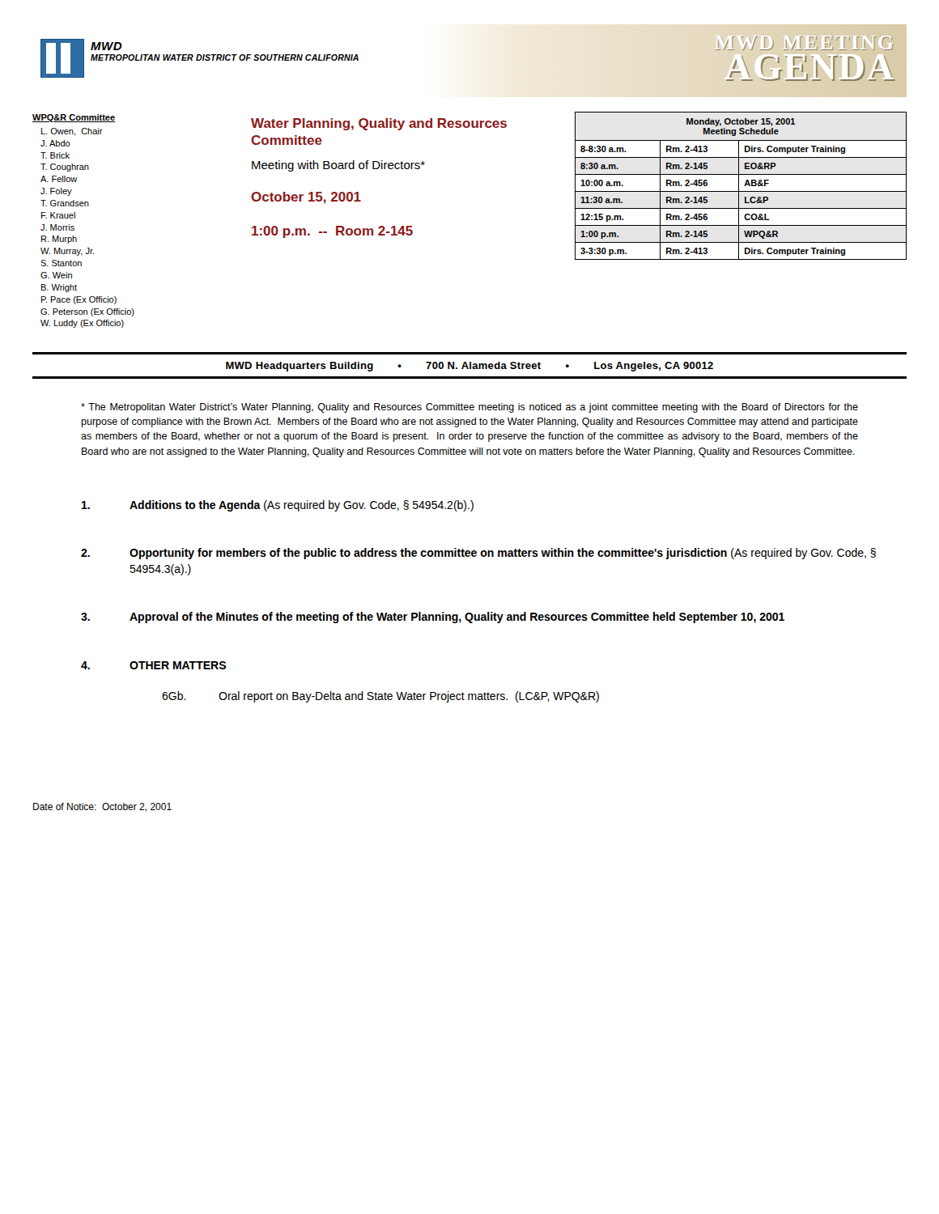MWD
METROPOLITAN WATER DISTRICT OF SOUTHERN CALIFORNIA
MWD MEETING
AGENDA
WPQ&R Committee
L. Owen, Chair
J. Abdo
T. Brick
T. Coughran
A. Fellow
J. Foley
T. Grandsen
F. Krauel
J. Morris
R. Murph
W. Murray, Jr.
S. Stanton
G. Wein
B. Wright
P. Pace (Ex Officio)
G. Peterson (Ex Officio)
W. Luddy (Ex Officio)
Water Planning, Quality and Resources Committee
Meeting with Board of Directors*
October 15, 2001
1:00 p.m. -- Room 2-145
| Monday, October 15, 2001 Meeting Schedule |
| --- |
| 8-8:30 a.m. | Rm. 2-413 | Dirs. Computer Training |
| 8:30 a.m. | Rm. 2-145 | EO&RP |
| 10:00 a.m. | Rm. 2-456 | AB&F |
| 11:30 a.m. | Rm. 2-145 | LC&P |
| 12:15 p.m. | Rm. 2-456 | CO&L |
| 1:00 p.m. | Rm. 2-145 | WPQ&R |
| 3-3:30 p.m. | Rm. 2-413 | Dirs. Computer Training |
MWD Headquarters Building • 700 N. Alameda Street • Los Angeles, CA 90012
* The Metropolitan Water District’s Water Planning, Quality and Resources Committee meeting is noticed as a joint committee meeting with the Board of Directors for the purpose of compliance with the Brown Act. Members of the Board who are not assigned to the Water Planning, Quality and Resources Committee may attend and participate as members of the Board, whether or not a quorum of the Board is present. In order to preserve the function of the committee as advisory to the Board, members of the Board who are not assigned to the Water Planning, Quality and Resources Committee will not vote on matters before the Water Planning, Quality and Resources Committee.
1. Additions to the Agenda (As required by Gov. Code, § 54954.2(b).)
2. Opportunity for members of the public to address the committee on matters within the committee's jurisdiction (As required by Gov. Code, § 54954.3(a).)
3. Approval of the Minutes of the meeting of the Water Planning, Quality and Resources Committee held September 10, 2001
4. OTHER MATTERS
6Gb. Oral report on Bay-Delta and State Water Project matters. (LC&P, WPQ&R)
Date of Notice: October 2, 2001